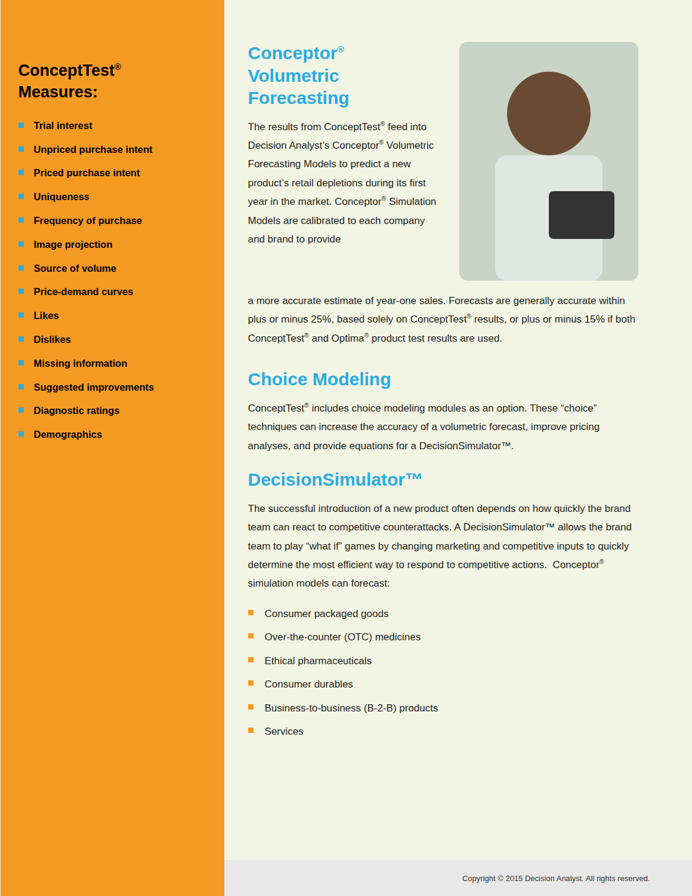ConceptTest®
Measures:
Trial interest
Unpriced purchase intent
Priced purchase intent
Uniqueness
Frequency of purchase
Image projection
Source of volume
Price-demand curves
Likes
Dislikes
Missing information
Suggested improvements
Diagnostic ratings
Demographics
Conceptor®
Volumetric
Forecasting
The results from ConceptTest® feed into Decision Analyst’s Conceptor® Volumetric Forecasting Models to predict a new product’s retail depletions during its first year in the market. Conceptor® Simulation Models are calibrated to each company and brand to provide
a more accurate estimate of year-one sales. Forecasts are generally accurate within plus or minus 25%, based solely on ConceptTest® results, or plus or minus 15% if both ConceptTest® and Optima® product test results are used.
Choice Modeling
ConceptTest® includes choice modeling modules as an option. These “choice” techniques can increase the accuracy of a volumetric forecast, improve pricing analyses, and provide equations for a DecisionSimulator™.
DecisionSimulator™
The successful introduction of a new product often depends on how quickly the brand team can react to competitive counterattacks. A DecisionSimulator™ allows the brand team to play “what if” games by changing marketing and competitive inputs to quickly determine the most efficient way to respond to competitive actions. Conceptor® simulation models can forecast:
Consumer packaged goods
Over-the-counter (OTC) medicines
Ethical pharmaceuticals
Consumer durables
Business-to-business (B-2-B) products
Services
Copyright © 2015 Decision Analyst. All rights reserved.